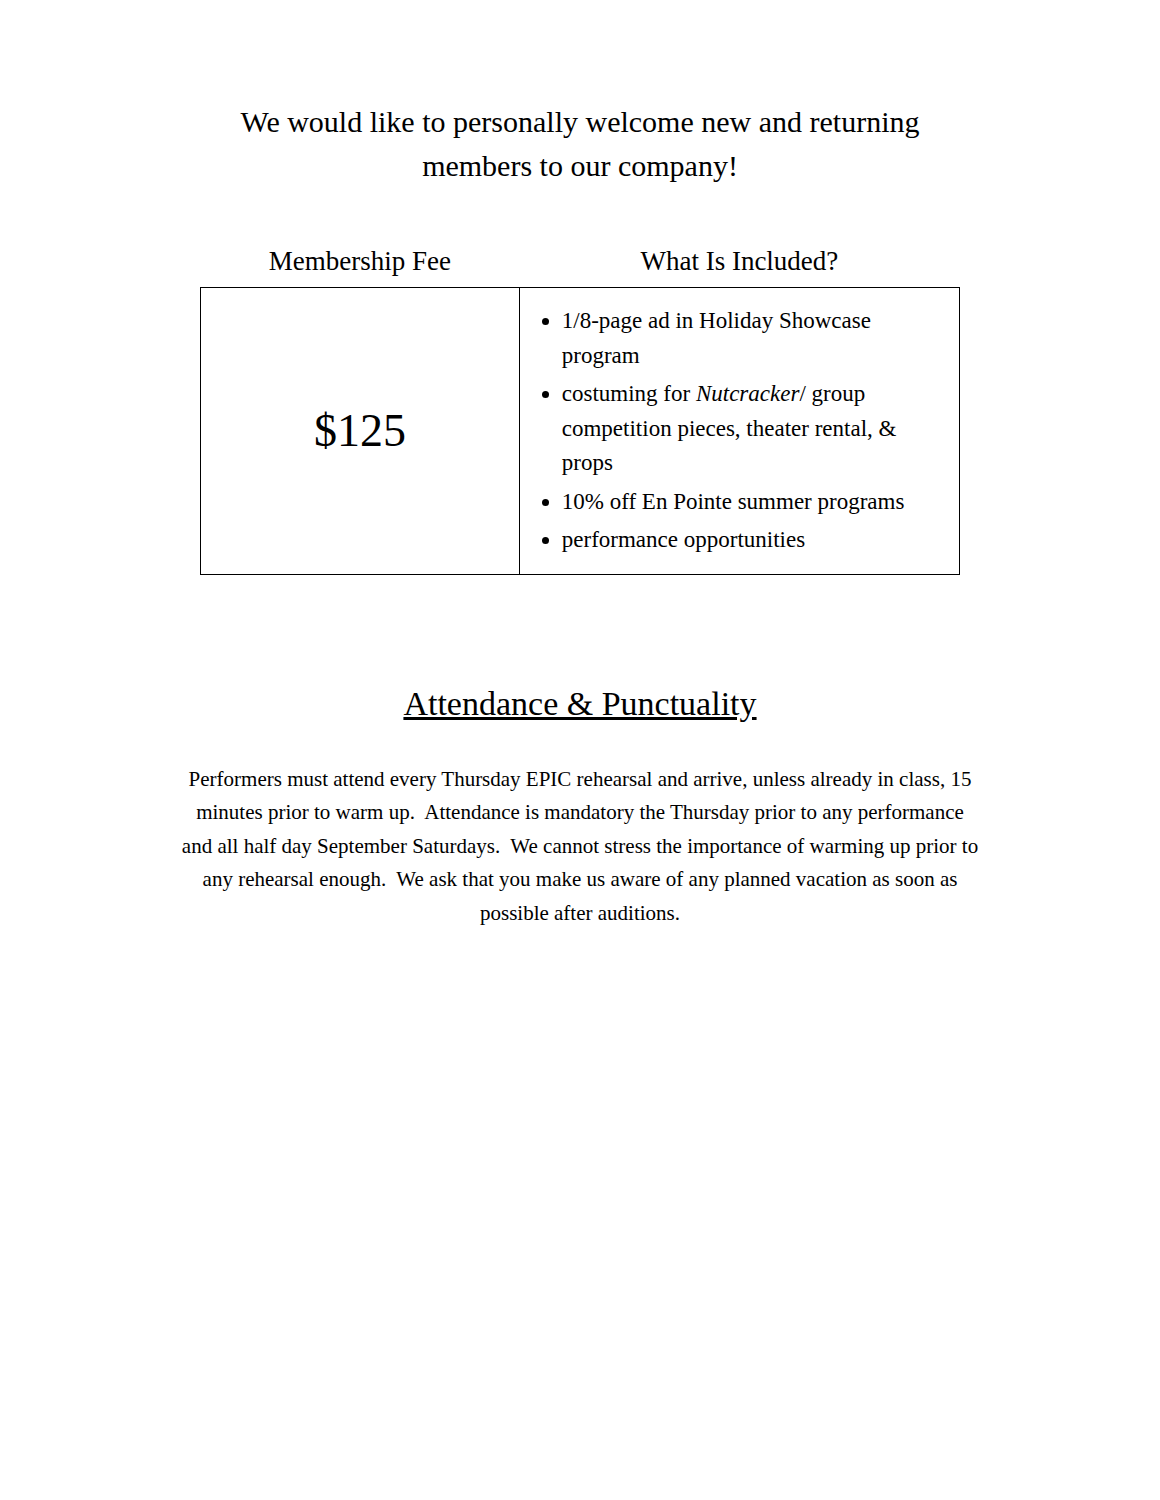We would like to personally welcome new and returning members to our company!
| Membership Fee | What Is Included? |
| --- | --- |
| $125 | 1/8-page ad in Holiday Showcase program costuming for Nutcracker / group competition pieces, theater rental, & props 10% off En Pointe summer programs performance opportunities |
Attendance & Punctuality
Performers must attend every Thursday EPIC rehearsal and arrive, unless already in class, 15 minutes prior to warm up. Attendance is mandatory the Thursday prior to any performance and all half day September Saturdays. We cannot stress the importance of warming up prior to any rehearsal enough. We ask that you make us aware of any planned vacation as soon as possible after auditions.